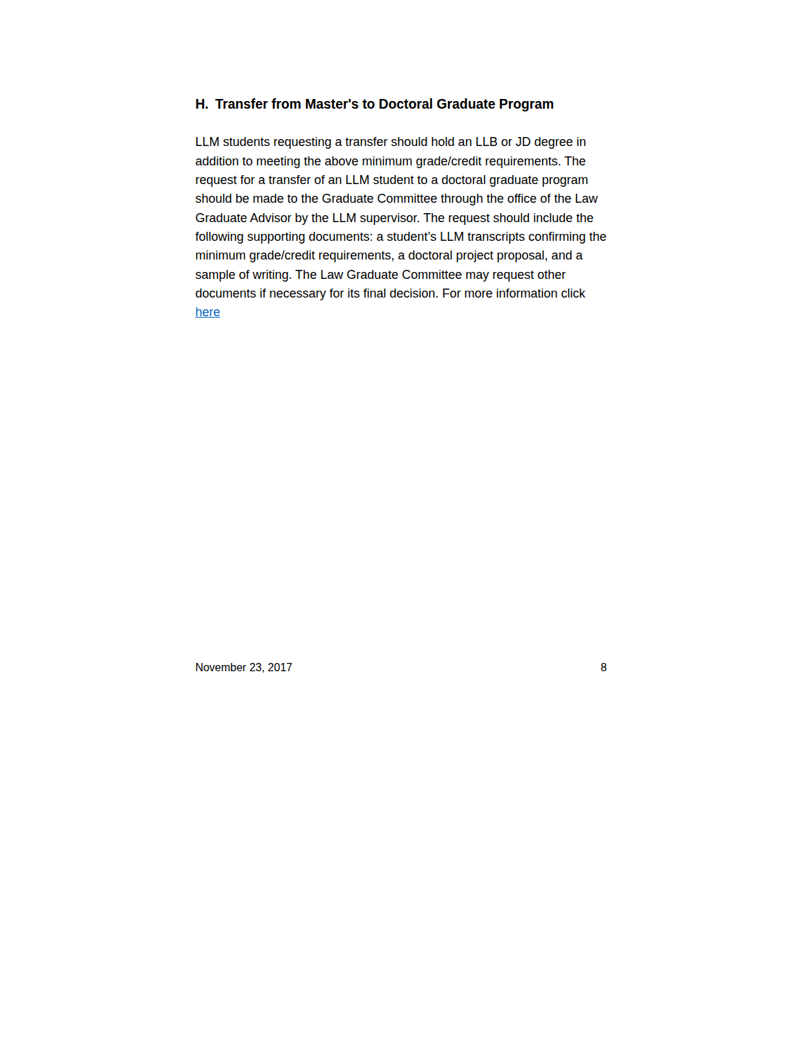H. Transfer from Master's to Doctoral Graduate Program
LLM students requesting a transfer should hold an LLB or JD degree in addition to meeting the above minimum grade/credit requirements. The request for a transfer of an LLM student to a doctoral graduate program should be made to the Graduate Committee through the office of the Law Graduate Advisor by the LLM supervisor. The request should include the following supporting documents: a student’s LLM transcripts confirming the minimum grade/credit requirements, a doctoral project proposal, and a sample of writing. The Law Graduate Committee may request other documents if necessary for its final decision. For more information click here
November 23, 2017 8